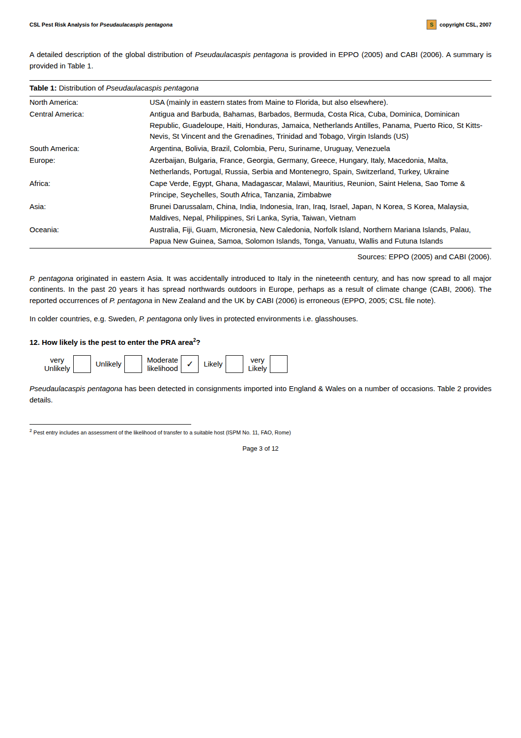CSL Pest Risk Analysis for Pseudaulacaspis pentagona
copyright CSL, 2007
A detailed description of the global distribution of Pseudaulacaspis pentagona is provided in EPPO (2005) and CABI (2006). A summary is provided in Table 1.
Table 1: Distribution of Pseudaulacaspis pentagona
| North America: | USA (mainly in eastern states from Maine to Florida, but also elsewhere). |
| Central America: | Antigua and Barbuda, Bahamas, Barbados, Bermuda, Costa Rica, Cuba, Dominica, Dominican Republic, Guadeloupe, Haiti, Honduras, Jamaica, Netherlands Antilles, Panama, Puerto Rico, St Kitts-Nevis, St Vincent and the Grenadines, Trinidad and Tobago, Virgin Islands (US) |
| South America: | Argentina, Bolivia, Brazil, Colombia, Peru, Suriname, Uruguay, Venezuela |
| Europe: | Azerbaijan, Bulgaria, France, Georgia, Germany, Greece, Hungary, Italy, Macedonia, Malta, Netherlands, Portugal, Russia, Serbia and Montenegro, Spain, Switzerland, Turkey, Ukraine |
| Africa: | Cape Verde, Egypt, Ghana, Madagascar, Malawi, Mauritius, Reunion, Saint Helena, Sao Tome & Principe, Seychelles, South Africa, Tanzania, Zimbabwe |
| Asia: | Brunei Darussalam, China, India, Indonesia, Iran, Iraq, Israel, Japan, N Korea, S Korea, Malaysia, Maldives, Nepal, Philippines, Sri Lanka, Syria, Taiwan, Vietnam |
| Oceania: | Australia, Fiji, Guam, Micronesia, New Caledonia, Norfolk Island, Northern Mariana Islands, Palau, Papua New Guinea, Samoa, Solomon Islands, Tonga, Vanuatu, Wallis and Futuna Islands |
Sources: EPPO (2005) and CABI (2006).
P. pentagona originated in eastern Asia. It was accidentally introduced to Italy in the nineteenth century, and has now spread to all major continents. In the past 20 years it has spread northwards outdoors in Europe, perhaps as a result of climate change (CABI, 2006). The reported occurrences of P. pentagona in New Zealand and the UK by CABI (2006) is erroneous (EPPO, 2005; CSL file note).
In colder countries, e.g. Sweden, P. pentagona only lives in protected environments i.e. glasshouses.
12. How likely is the pest to enter the PRA area2?
very
Unlikely
Unlikely
Moderate
likelihood ✓
Likely
very
Likely
Pseudaulacaspis pentagona has been detected in consignments imported into England & Wales on a number of occasions. Table 2 provides details.
2 Pest entry includes an assessment of the likelihood of transfer to a suitable host (ISPM No. 11, FAO, Rome)
Page 3 of 12